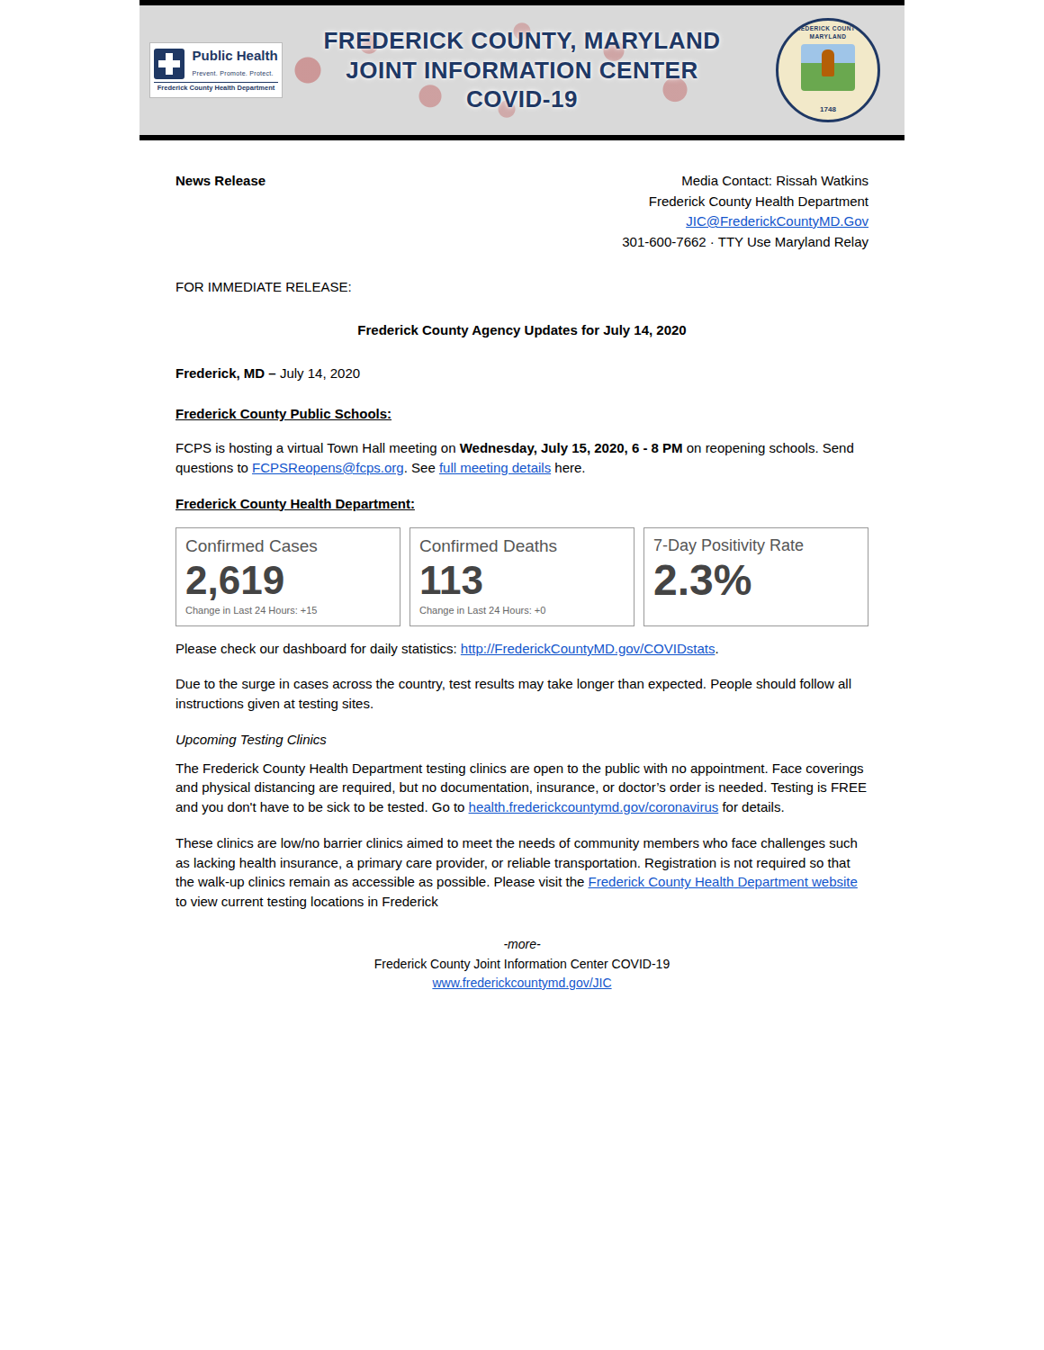Public Health
Prevent. Promote. Protect.
Frederick County Health Department
FREDERICK COUNTY, MARYLAND
JOINT INFORMATION CENTER
COVID-19
FREDERICK COUNTY · MARYLAND
1748
News Release
Media Contact: Rissah Watkins
Frederick County Health Department
JIC@FrederickCountyMD.Gov
301-600-7662 · TTY Use Maryland Relay
FOR IMMEDIATE RELEASE:
Frederick County Agency Updates for July 14, 2020
Frederick, MD – July 14, 2020
Frederick County Public Schools:
FCPS is hosting a virtual Town Hall meeting on Wednesday, July 15, 2020, 6 - 8 PM on reopening schools. Send questions to FCPSReopens@fcps.org. See full meeting details here.
Frederick County Health Department:
Confirmed Cases
2,619
Change in Last 24 Hours: +15
Confirmed Deaths
113
Change in Last 24 Hours: +0
7-Day Positivity Rate
2.3%
Please check our dashboard for daily statistics: http://FrederickCountyMD.gov/COVIDstats.
Due to the surge in cases across the country, test results may take longer than expected. People should follow all instructions given at testing sites.
Upcoming Testing Clinics
The Frederick County Health Department testing clinics are open to the public with no appointment. Face coverings and physical distancing are required, but no documentation, insurance, or doctor’s order is needed. Testing is FREE and you don't have to be sick to be tested. Go to health.frederickcountymd.gov/coronavirus for details.
These clinics are low/no barrier clinics aimed to meet the needs of community members who face challenges such as lacking health insurance, a primary care provider, or reliable transportation. Registration is not required so that the walk-up clinics remain as accessible as possible. Please visit the Frederick County Health Department website to view current testing locations in Frederick
-more-
Frederick County Joint Information Center COVID-19
www.frederickcountymd.gov/JIC